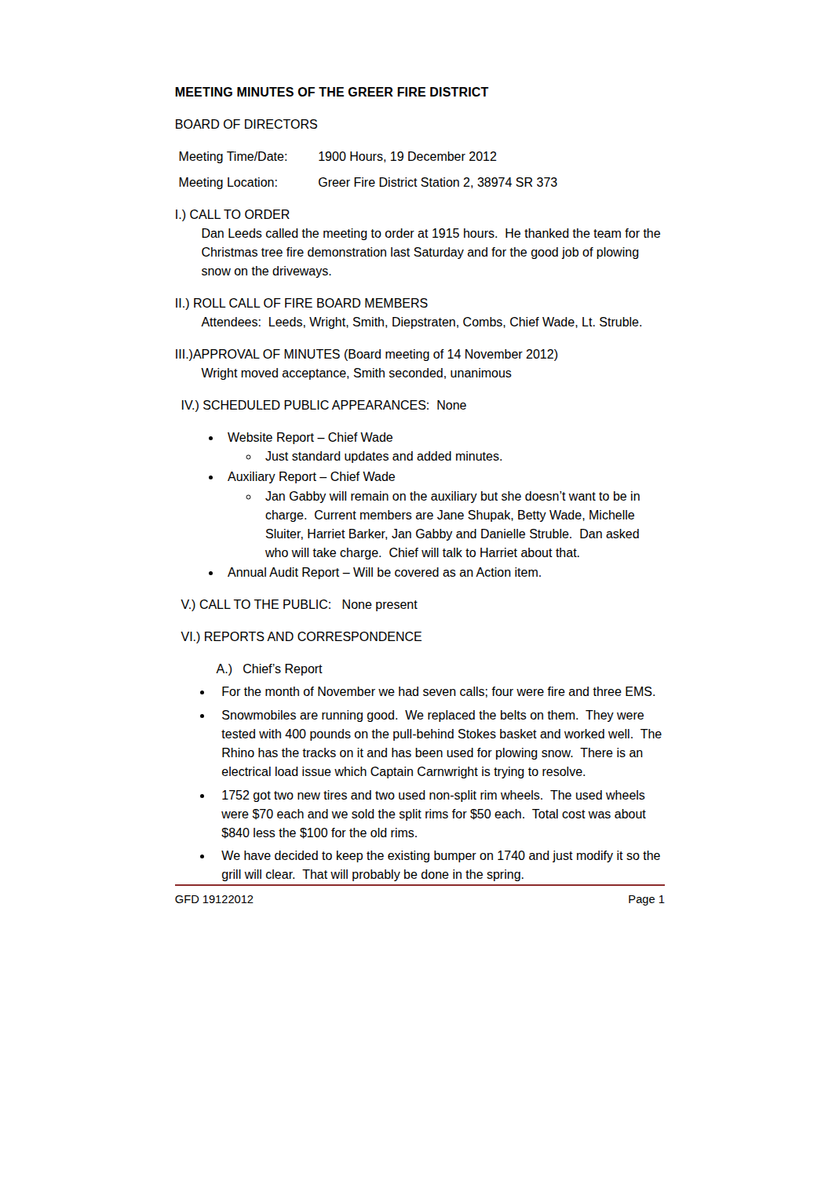MEETING MINUTES OF THE GREER FIRE DISTRICT
BOARD OF DIRECTORS
Meeting Time/Date: 1900 Hours, 19 December 2012
Meeting Location: Greer Fire District Station 2, 38974 SR 373
I.) CALL TO ORDER
Dan Leeds called the meeting to order at 1915 hours. He thanked the team for the Christmas tree fire demonstration last Saturday and for the good job of plowing snow on the driveways.
II.) ROLL CALL OF FIRE BOARD MEMBERS
Attendees: Leeds, Wright, Smith, Diepstraten, Combs, Chief Wade, Lt. Struble.
III.)APPROVAL OF MINUTES (Board meeting of 14 November 2012)
Wright moved acceptance, Smith seconded, unanimous
IV.) SCHEDULED PUBLIC APPEARANCES: None
Website Report – Chief Wade
Just standard updates and added minutes.
Auxiliary Report – Chief Wade
Jan Gabby will remain on the auxiliary but she doesn’t want to be in charge. Current members are Jane Shupak, Betty Wade, Michelle Sluiter, Harriet Barker, Jan Gabby and Danielle Struble. Dan asked who will take charge. Chief will talk to Harriet about that.
Annual Audit Report – Will be covered as an Action item.
V.) CALL TO THE PUBLIC: None present
VI.) REPORTS AND CORRESPONDENCE
A.) Chief’s Report
For the month of November we had seven calls; four were fire and three EMS.
Snowmobiles are running good. We replaced the belts on them. They were tested with 400 pounds on the pull-behind Stokes basket and worked well. The Rhino has the tracks on it and has been used for plowing snow. There is an electrical load issue which Captain Carnwright is trying to resolve.
1752 got two new tires and two used non-split rim wheels. The used wheels were $70 each and we sold the split rims for $50 each. Total cost was about $840 less the $100 for the old rims.
We have decided to keep the existing bumper on 1740 and just modify it so the grill will clear. That will probably be done in the spring.
GFD 19122012 Page 1